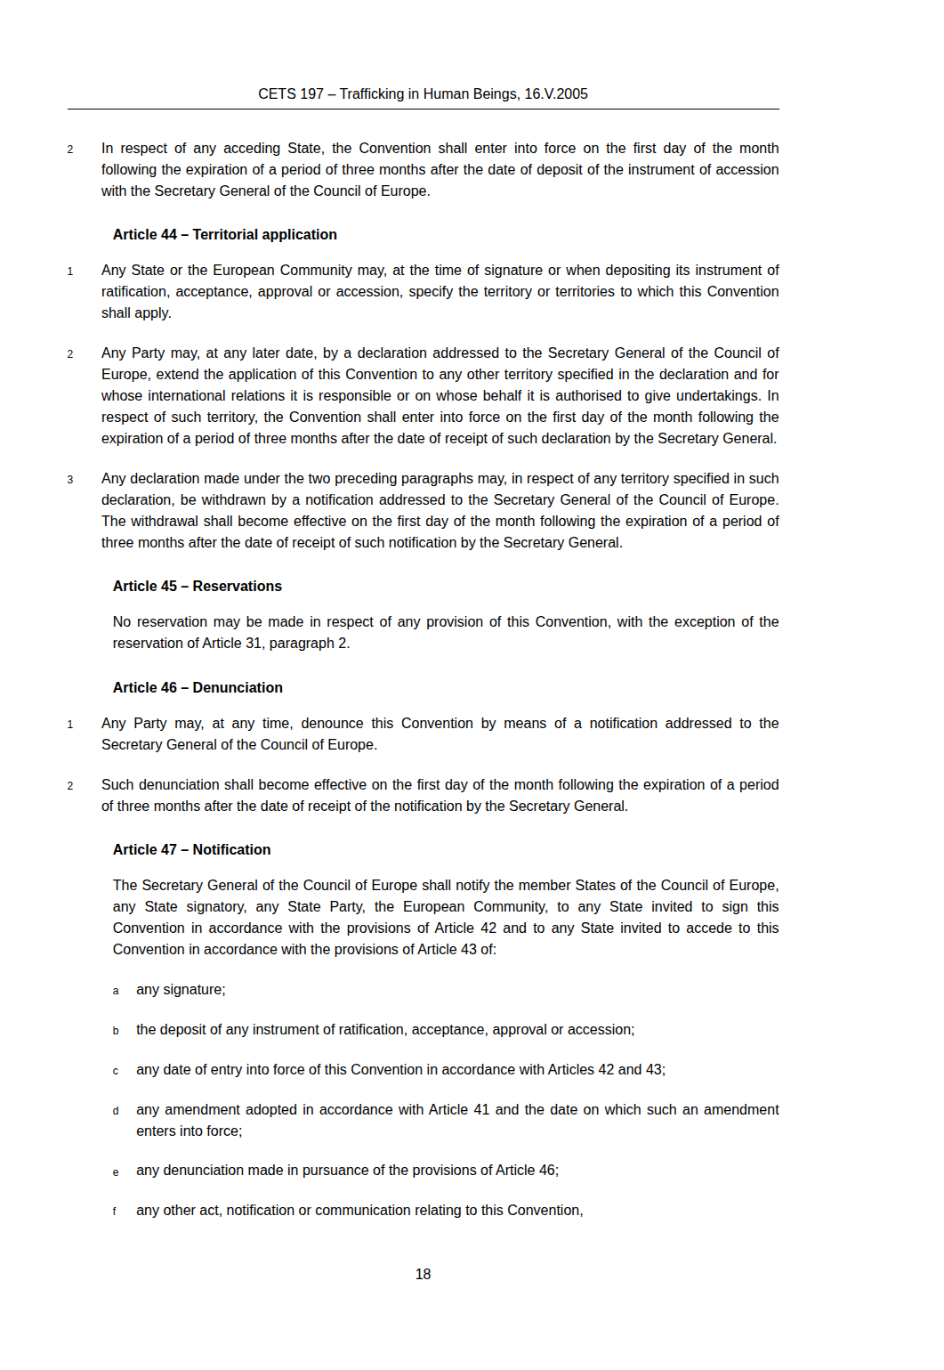CETS 197 – Trafficking in Human Beings, 16.V.2005
2
In respect of any acceding State, the Convention shall enter into force on the first day of the month following the expiration of a period of three months after the date of deposit of the instrument of accession with the Secretary General of the Council of Europe.
Article 44 – Territorial application
1
Any State or the European Community may, at the time of signature or when depositing its instrument of ratification, acceptance, approval or accession, specify the territory or territories to which this Convention shall apply.
2
Any Party may, at any later date, by a declaration addressed to the Secretary General of the Council of Europe, extend the application of this Convention to any other territory specified in the declaration and for whose international relations it is responsible or on whose behalf it is authorised to give undertakings. In respect of such territory, the Convention shall enter into force on the first day of the month following the expiration of a period of three months after the date of receipt of such declaration by the Secretary General.
3
Any declaration made under the two preceding paragraphs may, in respect of any territory specified in such declaration, be withdrawn by a notification addressed to the Secretary General of the Council of Europe. The withdrawal shall become effective on the first day of the month following the expiration of a period of three months after the date of receipt of such notification by the Secretary General.
Article 45 – Reservations
No reservation may be made in respect of any provision of this Convention, with the exception of the reservation of Article 31, paragraph 2.
Article 46 – Denunciation
1
Any Party may, at any time, denounce this Convention by means of a notification addressed to the Secretary General of the Council of Europe.
2
Such denunciation shall become effective on the first day of the month following the expiration of a period of three months after the date of receipt of the notification by the Secretary General.
Article 47 – Notification
The Secretary General of the Council of Europe shall notify the member States of the Council of Europe, any State signatory, any State Party, the European Community, to any State invited to sign this Convention in accordance with the provisions of Article 42 and to any State invited to accede to this Convention in accordance with the provisions of Article 43 of:
a
any signature;
b
the deposit of any instrument of ratification, acceptance, approval or accession;
c
any date of entry into force of this Convention in accordance with Articles 42 and 43;
d
any amendment adopted in accordance with Article 41 and the date on which such an amendment enters into force;
e
any denunciation made in pursuance of the provisions of Article 46;
f
any other act, notification or communication relating to this Convention,
18